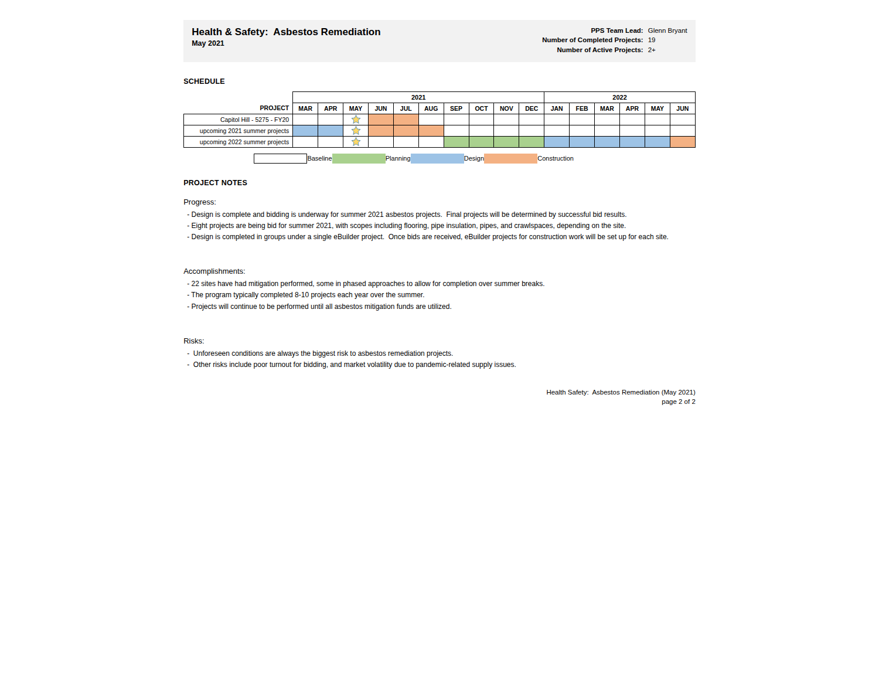Health & Safety: Asbestos Remediation
May 2021
| PPS Team Lead: | Glenn Bryant |
| Number of Completed Projects: | 19 |
| Number of Active Projects: | 2+ |
SCHEDULE
| | 2021 | 2022 |
| --- | --- | --- |
| PROJECT | MAR | APR | MAY | JUN | JUL | AUG | SEP | OCT | NOV | DEC | JAN | FEB | MAR | APR | MAY | JUN |
| Capitol Hill - 5275 - FY20 | | | | | | | | | | | | | | | | |
| upcoming 2021 summer projects | | | | | | | | | | | | | | | | |
| upcoming 2022 summer projects | | | | | | | | | | | | | | | | |
| | Baseline | | Planning | | Design | | Construction |
PROJECT NOTES
Progress:
Design is complete and bidding is underway for summer 2021 asbestos projects. Final projects will be determined by successful bid results.
Eight projects are being bid for summer 2021, with scopes including flooring, pipe insulation, pipes, and crawlspaces, depending on the site.
Design is completed in groups under a single eBuilder project. Once bids are received, eBuilder projects for construction work will be set up for each site.
Accomplishments:
22 sites have had mitigation performed, some in phased approaches to allow for completion over summer breaks.
The program typically completed 8-10 projects each year over the summer.
Projects will continue to be performed until all asbestos mitigation funds are utilized.
Risks:
Unforeseen conditions are always the biggest risk to asbestos remediation projects.
Other risks include poor turnout for bidding, and market volatility due to pandemic-related supply issues.
Health Safety: Asbestos Remediation (May 2021)
page 2 of 2